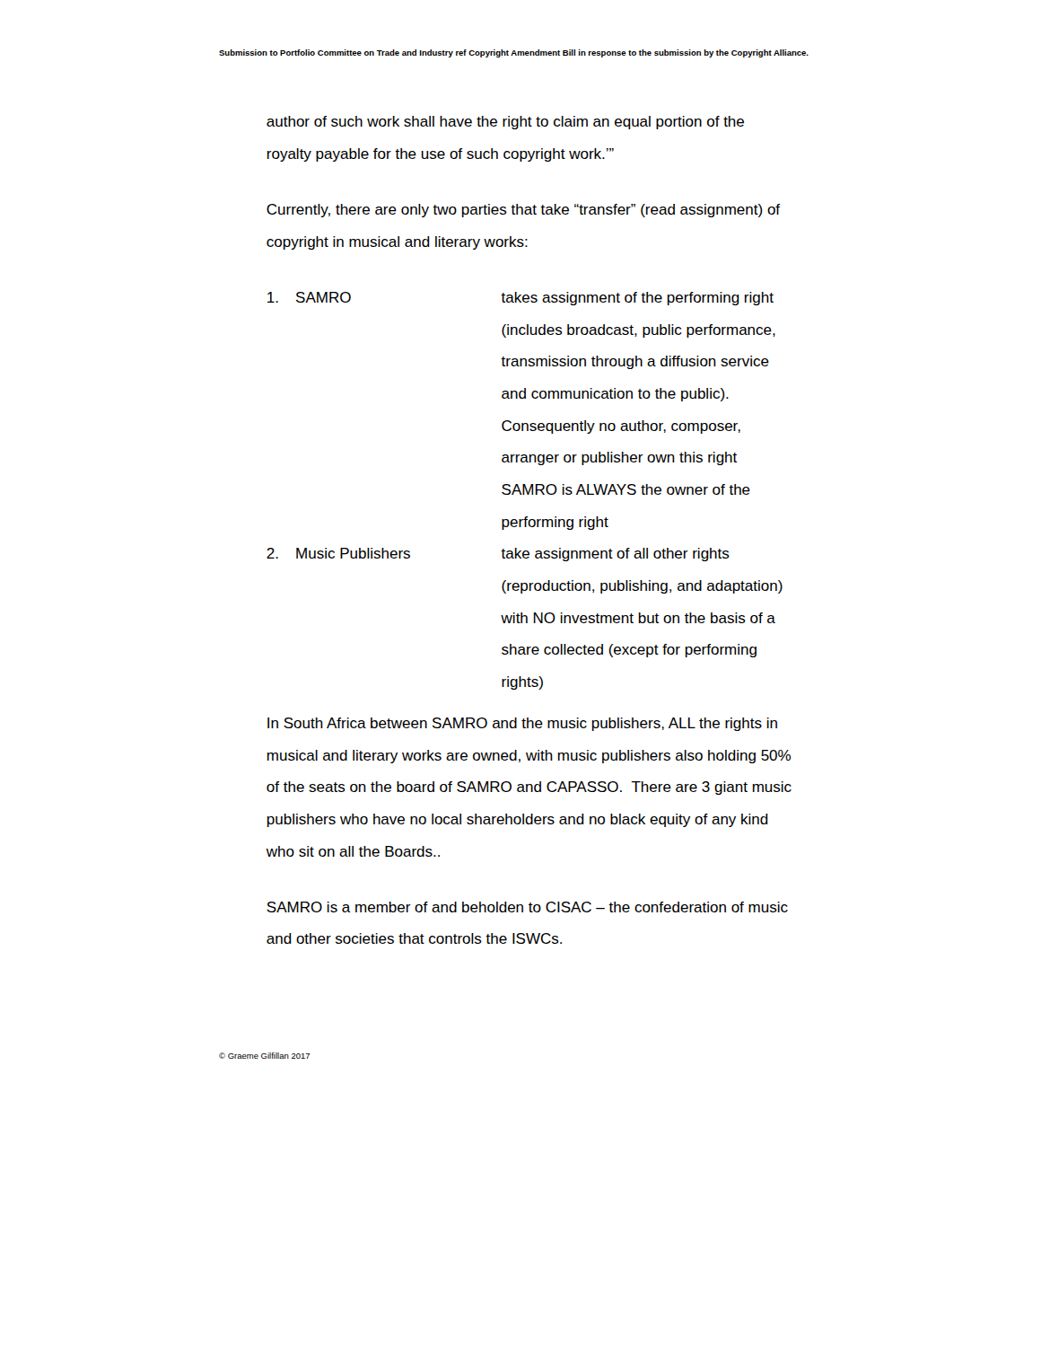Submission to Portfolio Committee on Trade and Industry ref Copyright Amendment Bill in response to the submission by the Copyright Alliance.
author of such work shall have the right to claim an equal portion of the royalty payable for the use of such copyright work.’”
Currently, there are only two parties that take “transfer” (read assignment) of copyright in musical and literary works:
| 1. | SAMRO | takes assignment of the performing right (includes broadcast, public performance, transmission through a diffusion service and communication to the public). Consequently no author, composer, arranger or publisher own this right SAMRO is ALWAYS the owner of the performing right |
| 2. | Music Publishers | take assignment of all other rights (reproduction, publishing, and adaptation) with NO investment but on the basis of a share collected (except for performing rights) |
In South Africa between SAMRO and the music publishers, ALL the rights in musical and literary works are owned, with music publishers also holding 50% of the seats on the board of SAMRO and CAPASSO. There are 3 giant music publishers who have no local shareholders and no black equity of any kind who sit on all the Boards..
SAMRO is a member of and beholden to CISAC – the confederation of music and other societies that controls the ISWCs.
© Graeme Gilfillan 2017